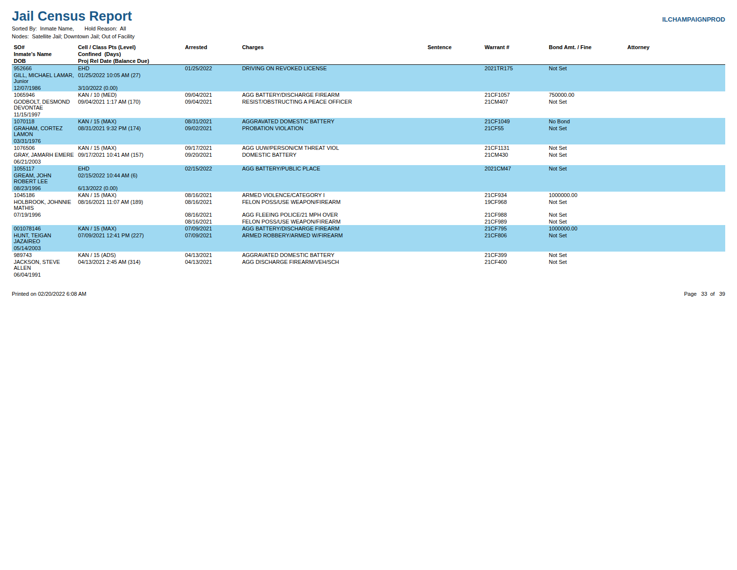ILCHAMPAIGNPROD
Jail Census Report
Sorted By: Inmate Name, Hold Reason: All
Nodes: Satellite Jail; Downtown Jail; Out of Facility
| SO# | Cell / Class Pts (Level) | Arrested | Charges | Sentence | Warrant # | Bond Amt. / Fine | Attorney |
| --- | --- | --- | --- | --- | --- | --- | --- |
| Inmate's Name | Confined (Days) | | | | | | |
| DOB | Proj Rel Date (Balance Due) | | | | | | |
| 952666 | EHD | 01/25/2022 | DRIVING ON REVOKED LICENSE | | 2021TR175 | Not Set | |
| GILL, MICHAEL LAMAR, Junior | 01/25/2022 10:05 AM (27) | | | | | | |
| 12/07/1986 | 3/10/2022 (0.00) | | | | | | |
| 1065946 | KAN / 10 (MED) | 09/04/2021 | AGG BATTERY/DISCHARGE FIREARM | | 21CF1057 | 750000.00 | |
| GODBOLT, DESMOND DEVONTAE | 09/04/2021 1:17 AM (170) | 09/04/2021 | RESIST/OBSTRUCTING A PEACE OFFICER | | 21CM407 | Not Set | |
| 11/15/1997 | | | | | | | |
| 1070118 | KAN / 15 (MAX) | 08/31/2021 | AGGRAVATED DOMESTIC BATTERY | | 21CF1049 | No Bond | |
| GRAHAM, CORTEZ LAMON | 08/31/2021 9:32 PM (174) | 09/02/2021 | PROBATION VIOLATION | | 21CF55 | Not Set | |
| 03/31/1976 | | | | | | | |
| 1076506 | KAN / 15 (MAX) | 09/17/2021 | AGG UUW/PERSON/CM THREAT VIOL | | 21CF1131 | Not Set | |
| GRAY, JAMARH EMERE | 09/17/2021 10:41 AM (157) | 09/20/2021 | DOMESTIC BATTERY | | 21CM430 | Not Set | |
| 06/21/2003 | | | | | | | |
| 1055117 | EHD | 02/15/2022 | AGG BATTERY/PUBLIC PLACE | | 2021CM47 | Not Set | |
| GREAM, JOHN ROBERT LEE | 02/15/2022 10:44 AM (6) | | | | | | |
| 08/23/1996 | 6/13/2022 (0.00) | | | | | | |
| 1045186 | KAN / 15 (MAX) | 08/16/2021 | ARMED VIOLENCE/CATEGORY I | | 21CF934 | 1000000.00 | |
| HOLBROOK, JOHNNIE MATHIS | 08/16/2021 11:07 AM (189) | 08/16/2021 | FELON POSS/USE WEAPON/FIREARM | | 19CF968 | Not Set | |
| 07/19/1996 | | 08/16/2021 | AGG FLEEING POLICE/21 MPH OVER | | 21CF988 | Not Set | |
| | | 08/16/2021 | FELON POSS/USE WEAPON/FIREARM | | 21CF989 | Not Set | |
| 001078146 | KAN / 15 (MAX) | 07/09/2021 | AGG BATTERY/DISCHARGE FIREARM | | 21CF795 | 1000000.00 | |
| HUNT, TEIGAN JAZAIREO | 07/09/2021 12:41 PM (227) | 07/09/2021 | ARMED ROBBERY/ARMED W/FIREARM | | 21CF806 | Not Set | |
| 05/14/2003 | | | | | | | |
| 989743 | KAN / 15 (ADS) | 04/13/2021 | AGGRAVATED DOMESTIC BATTERY | | 21CF399 | Not Set | |
| JACKSON, STEVE ALLEN | 04/13/2021 2:45 AM (314) | 04/13/2021 | AGG DISCHARGE FIREARM/VEH/SCH | | 21CF400 | Not Set | |
| 06/04/1991 | | | | | | | |
Printed on 02/20/2022 6:08 AM Page 33 of 39